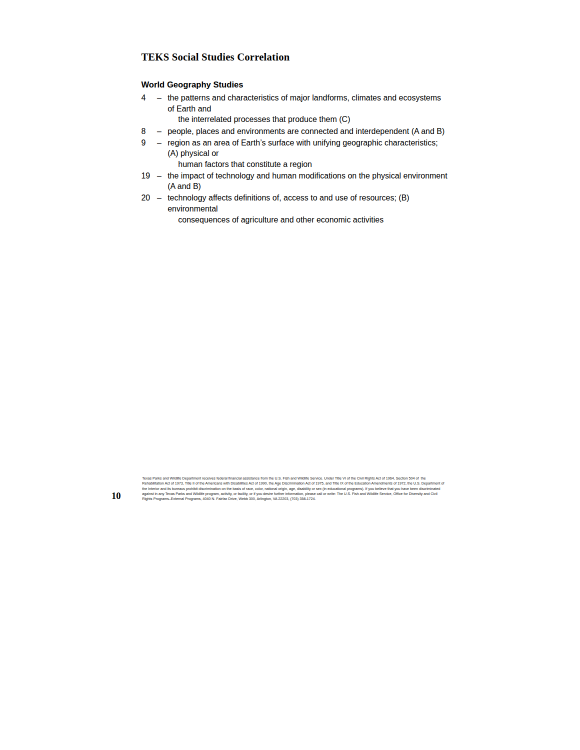TEKS Social Studies Correlation
World Geography Studies
4 – the patterns and characteristics of major landforms, climates and ecosystems of Earth andthe interrelated processes that produce them (C)
8 – people, places and environments are connected and interdependent (A and B)
9 – region as an area of Earth’s surface with unifying geographic characteristics; (A) physical orhuman factors that constitute a region
19 – the impact of technology and human modifications on the physical environment (A and B)
20 – technology affects definitions of, access to and use of resources; (B) environmentalconsequences of agriculture and other economic activities
10
Texas Parks and Wildlife Department receives federal financial assistance from the U.S. Fish and Wildlife Service. Under Title VI of the Civil Rights Act of 1964, Section 504 of the Rehabilitation Act of 1973, Title II of the Americans with Disabilities Act of 1990, the Age Discrimination Act of 1975, and Title IX of the Education Amendments of 1972, the U.S. Department of the Interior and its bureaus prohibit discrimination on the basis of race, color, national origin, age, disability or sex (in educational programs). If you believe that you have been discriminated against in any Texas Parks and Wildlife program, activity, or facility, or if you desire further information, please call or write: The U.S. Fish and Wildlife Service, Office for Diversity and Civil Rights Programs–External Programs, 4040 N. Fairfax Drive, Webb 300, Arlington, VA 22203, (703) 358-1724.